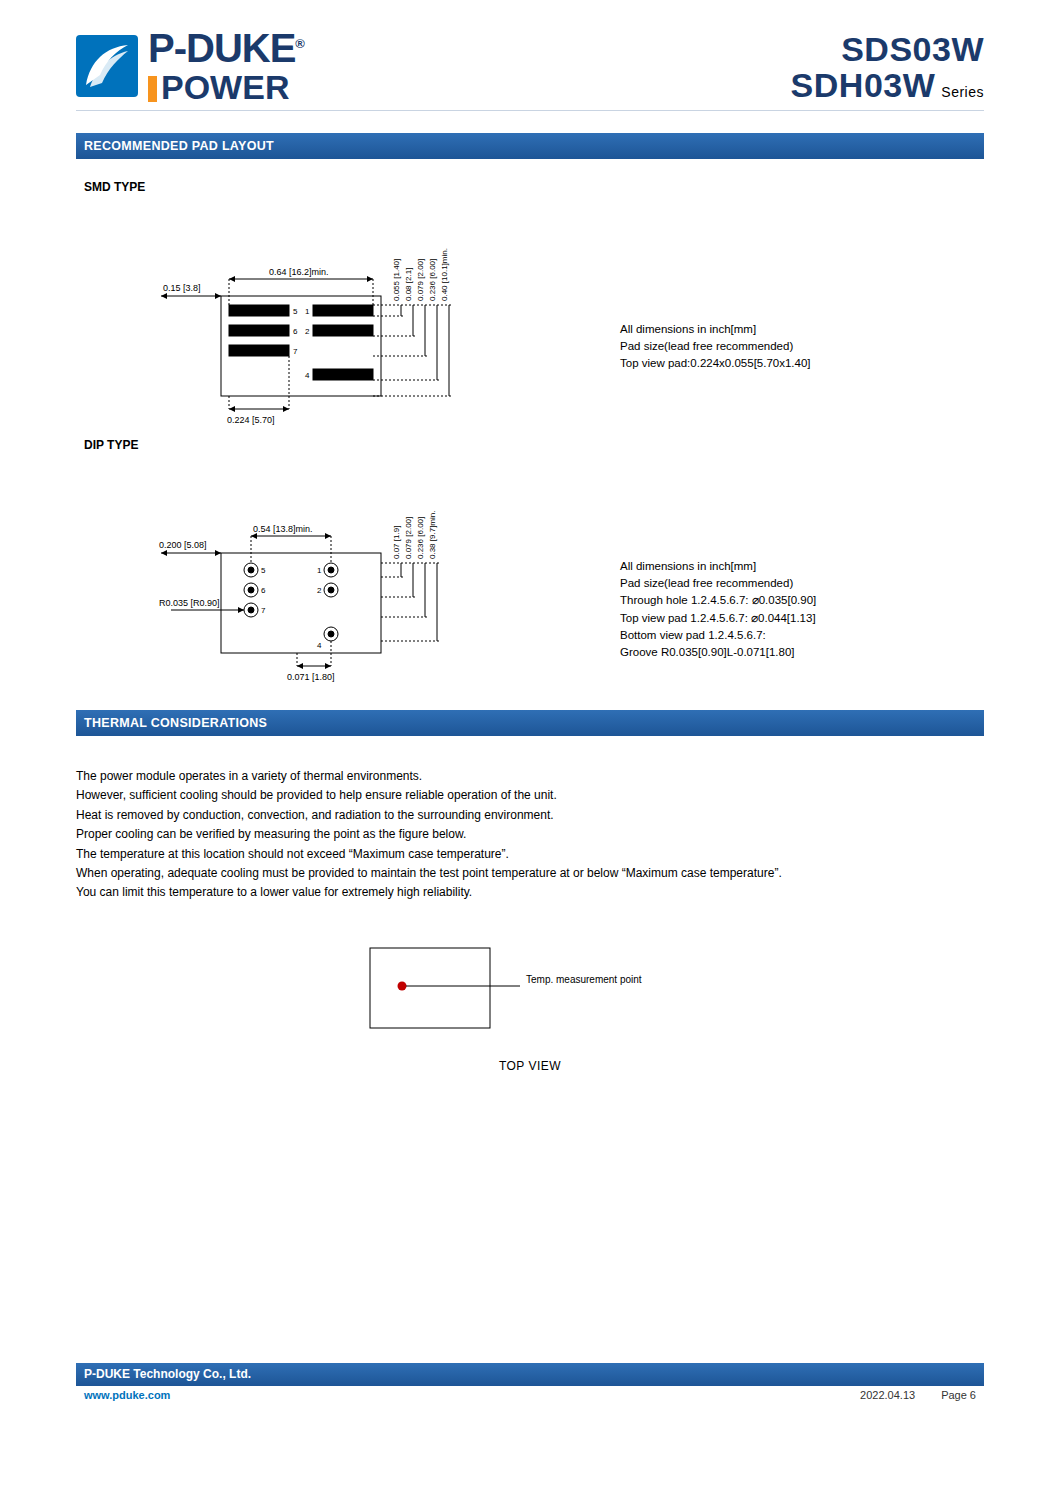P-DUKE®
POWER
SDS03W
SDH03WSeries
RECOMMENDED PAD LAYOUT
SMD TYPE
5 6 7 1 2 4 0.64 [16.2]min. 0.15 [3.8] 0.224 [5.70] 0.055 [1.40] 0.08 [2.1] 0.079 [2.00] 0.236 [6.00] 0.40 [10.1]min.
All dimensions in inch[mm]
Pad size(lead free recommended)
Top view pad:0.224x0.055[5.70x1.40]
DIP TYPE
5 6 7 1 2 4 0.54 [13.8]min. 0.200 [5.08] R0.035 [R0.90] 0.071 [1.80] 0.07 [1.9] 0.079 [2.00] 0.236 [6.00] 0.38 [9.7]min.
All dimensions in inch[mm]
Pad size(lead free recommended)
Through hole 1.2.4.5.6.7: ⌀0.035[0.90]
Top view pad 1.2.4.5.6.7: ⌀0.044[1.13]
Bottom view pad 1.2.4.5.6.7:
Groove R0.035[0.90]L-0.071[1.80]
THERMAL CONSIDERATIONS
The power module operates in a variety of thermal environments.
However, sufficient cooling should be provided to help ensure reliable operation of the unit.
Heat is removed by conduction, convection, and radiation to the surrounding environment.
Proper cooling can be verified by measuring the point as the figure below.
The temperature at this location should not exceed “Maximum case temperature”.
When operating, adequate cooling must be provided to maintain the test point temperature at or below “Maximum case temperature”.
You can limit this temperature to a lower value for extremely high reliability.
Temp. measurement point
TOP VIEW
P-DUKE Technology Co., Ltd.
www.pduke.com
2022.04.13 Page 6